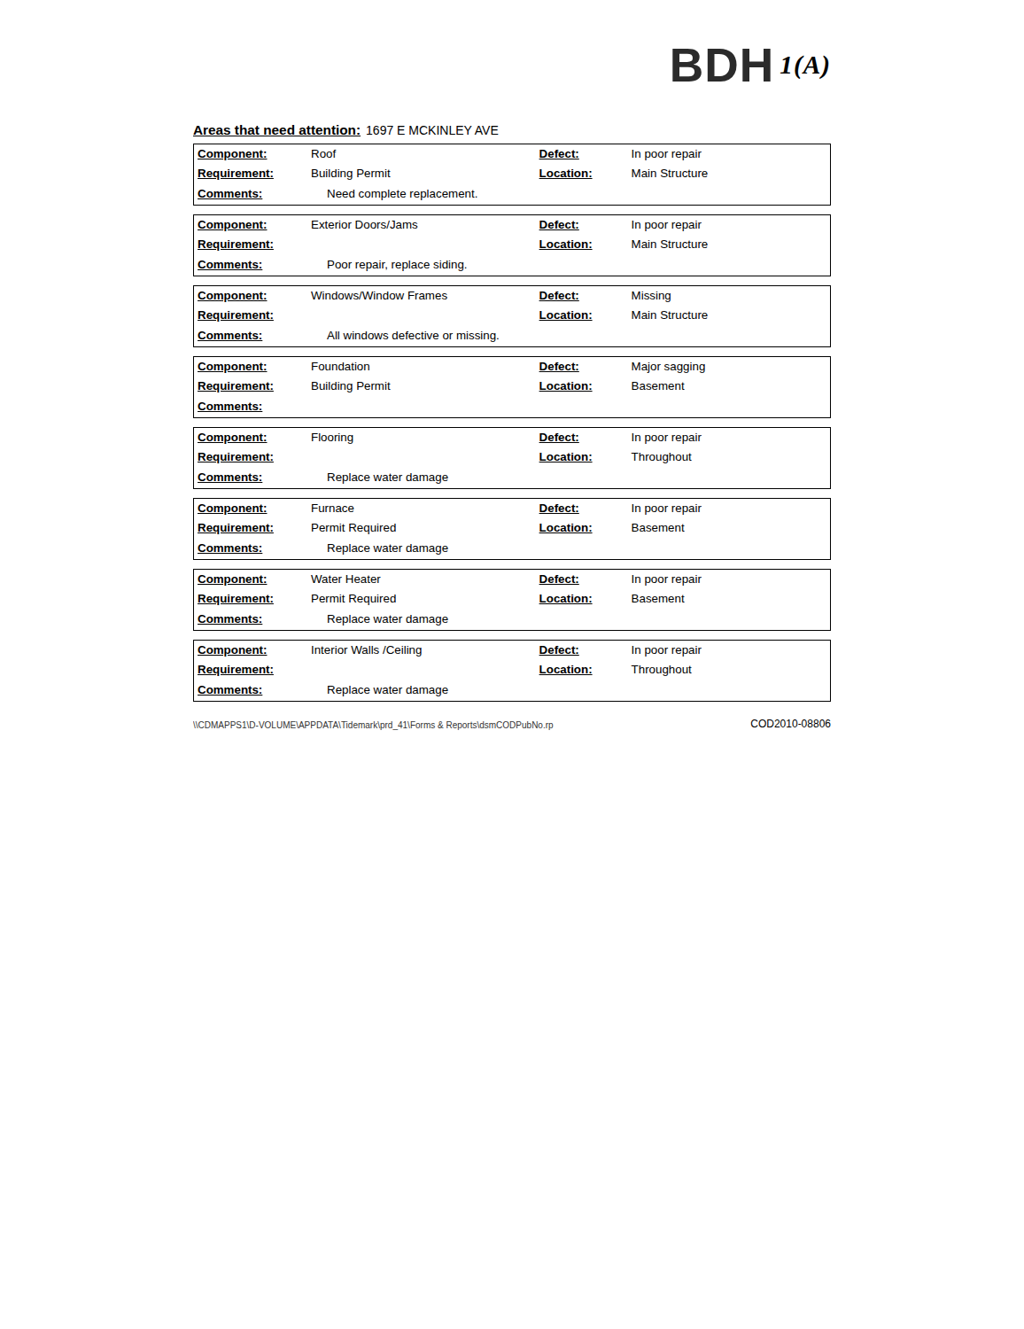BDH 1(A)
Areas that need attention: 1697 E MCKINLEY AVE
| Component: | Roof | Defect: | In poor repair |
| Requirement: | Building Permit | Location: | Main Structure |
| Comments: | Need complete replacement. |
| Component: | Exterior Doors/Jams | Defect: | In poor repair |
| Requirement: | | Location: | Main Structure |
| Comments: | Poor repair, replace siding. |
| Component: | Windows/Window Frames | Defect: | Missing |
| Requirement: | | Location: | Main Structure |
| Comments: | All windows defective or missing. |
| Component: | Foundation | Defect: | Major sagging |
| Requirement: | Building Permit | Location: | Basement |
| Comments: | |
| Component: | Flooring | Defect: | In poor repair |
| Requirement: | | Location: | Throughout |
| Comments: | Replace water damage |
| Component: | Furnace | Defect: | In poor repair |
| Requirement: | Permit Required | Location: | Basement |
| Comments: | Replace water damage |
| Component: | Water Heater | Defect: | In poor repair |
| Requirement: | Permit Required | Location: | Basement |
| Comments: | Replace water damage |
| Component: | Interior Walls /Ceiling | Defect: | In poor repair |
| Requirement: | | Location: | Throughout |
| Comments: | Replace water damage |
\\CDMAPPS1\D-VOLUME\APPDATA\Tidemark\prd_41\Forms & Reports\dsmCODPubNo.rp
COD2010-08806